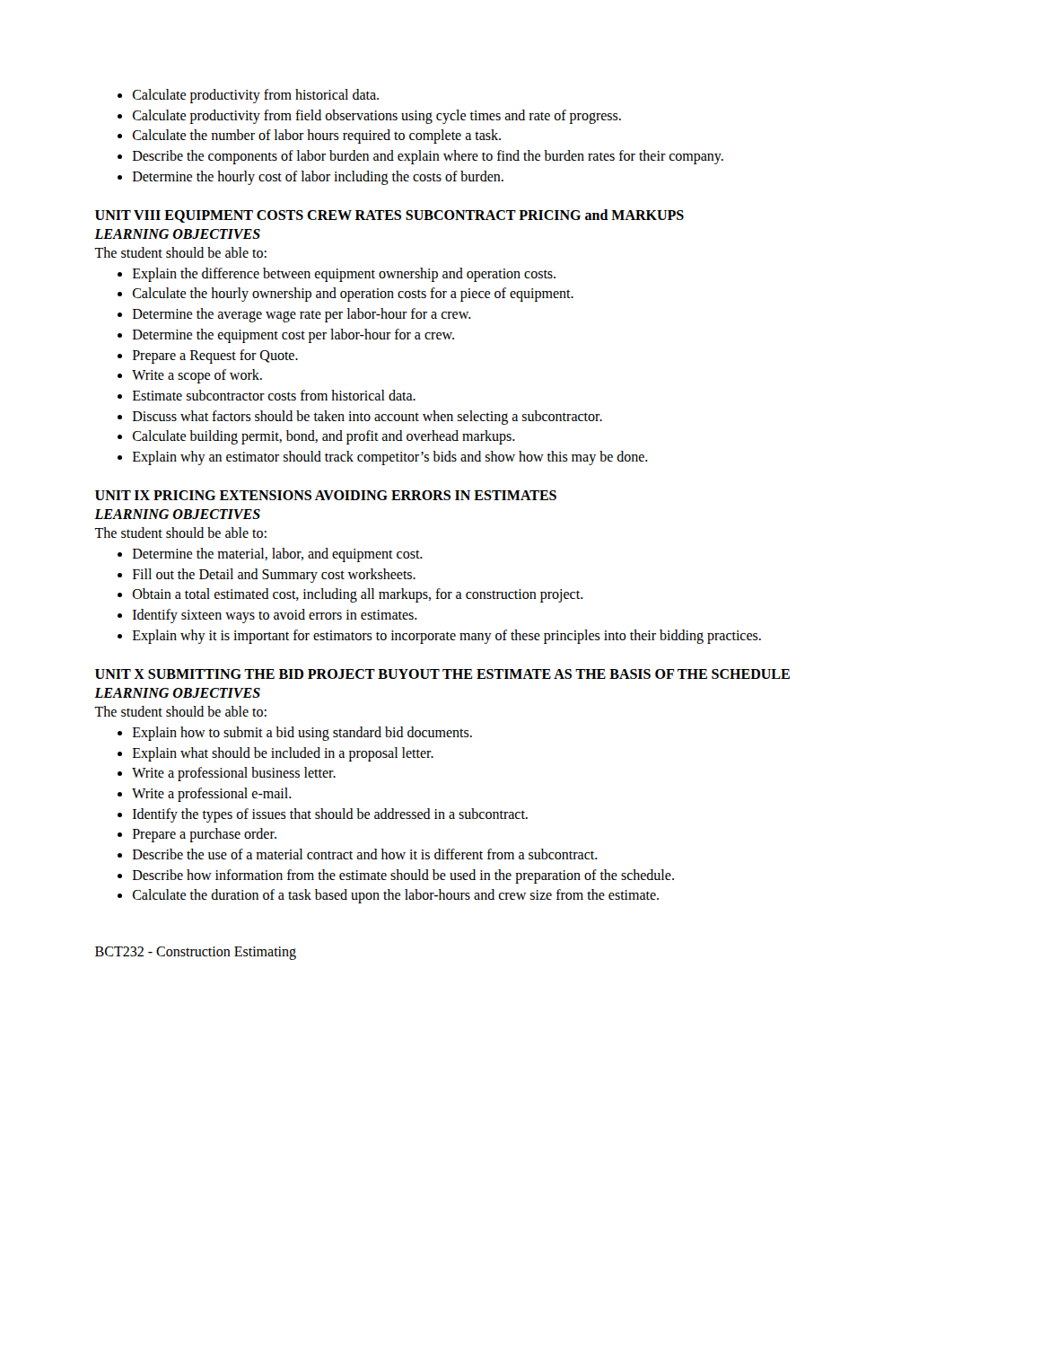Calculate productivity from historical data.
Calculate productivity from field observations using cycle times and rate of progress.
Calculate the number of labor hours required to complete a task.
Describe the components of labor burden and explain where to find the burden rates for their company.
Determine the hourly cost of labor including the costs of burden.
UNIT VIII EQUIPMENT COSTS CREW RATES SUBCONTRACT PRICING and MARKUPS
LEARNING OBJECTIVES
The student should be able to:
Explain the difference between equipment ownership and operation costs.
Calculate the hourly ownership and operation costs for a piece of equipment.
Determine the average wage rate per labor-hour for a crew.
Determine the equipment cost per labor-hour for a crew.
Prepare a Request for Quote.
Write a scope of work.
Estimate subcontractor costs from historical data.
Discuss what factors should be taken into account when selecting a subcontractor.
Calculate building permit, bond, and profit and overhead markups.
Explain why an estimator should track competitor’s bids and show how this may be done.
UNIT IX PRICING EXTENSIONS AVOIDING ERRORS IN ESTIMATES
LEARNING OBJECTIVES
The student should be able to:
Determine the material, labor, and equipment cost.
Fill out the Detail and Summary cost worksheets.
Obtain a total estimated cost, including all markups, for a construction project.
Identify sixteen ways to avoid errors in estimates.
Explain why it is important for estimators to incorporate many of these principles into their bidding practices.
UNIT X SUBMITTING THE BID PROJECT BUYOUT THE ESTIMATE AS THE BASIS OF THE SCHEDULE
LEARNING OBJECTIVES
The student should be able to:
Explain how to submit a bid using standard bid documents.
Explain what should be included in a proposal letter.
Write a professional business letter.
Write a professional e-mail.
Identify the types of issues that should be addressed in a subcontract.
Prepare a purchase order.
Describe the use of a material contract and how it is different from a subcontract.
Describe how information from the estimate should be used in the preparation of the schedule.
Calculate the duration of a task based upon the labor-hours and crew size from the estimate.
BCT232 - Construction Estimating